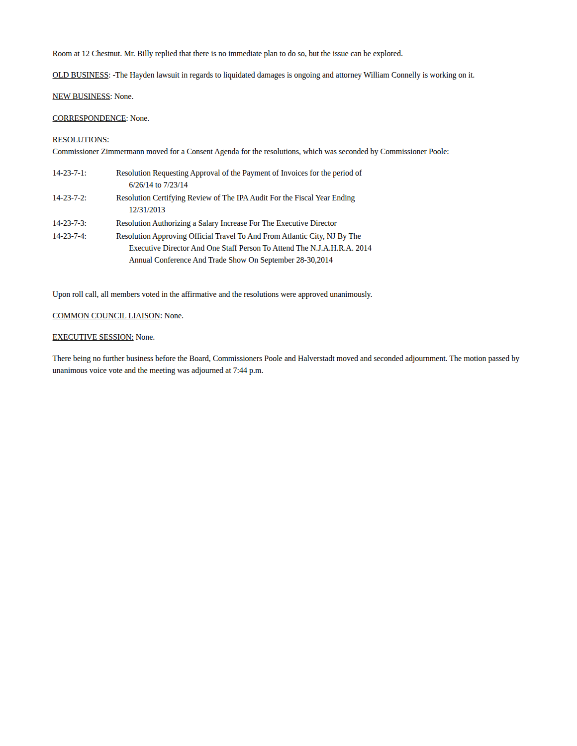Room at 12 Chestnut. Mr. Billy replied that there is no immediate plan to do so, but the issue can be explored.
OLD BUSINESS: -The Hayden lawsuit in regards to liquidated damages is ongoing and attorney William Connelly is working on it.
NEW BUSINESS: None.
CORRESPONDENCE: None.
RESOLUTIONS:
Commissioner Zimmermann moved for a Consent Agenda for the resolutions, which was seconded by Commissioner Poole:
14-23-7-1:
Resolution Requesting Approval of the Payment of Invoices for the period of 6/26/14 to 7/23/14
14-23-7-2:
Resolution Certifying Review of The IPA Audit For the Fiscal Year Ending 12/31/2013
14-23-7-3:
Resolution Authorizing a Salary Increase For The Executive Director
14-23-7-4:
Resolution Approving Official Travel To And From Atlantic City, NJ By The Executive Director And One Staff Person To Attend The N.J.A.H.R.A. 2014 Annual Conference And Trade Show On September 28-30,2014
Upon roll call, all members voted in the affirmative and the resolutions were approved unanimously.
COMMON COUNCIL LIAISON: None.
EXECUTIVE SESSION: None.
There being no further business before the Board, Commissioners Poole and Halverstadt moved and seconded adjournment. The motion passed by unanimous voice vote and the meeting was adjourned at 7:44 p.m.